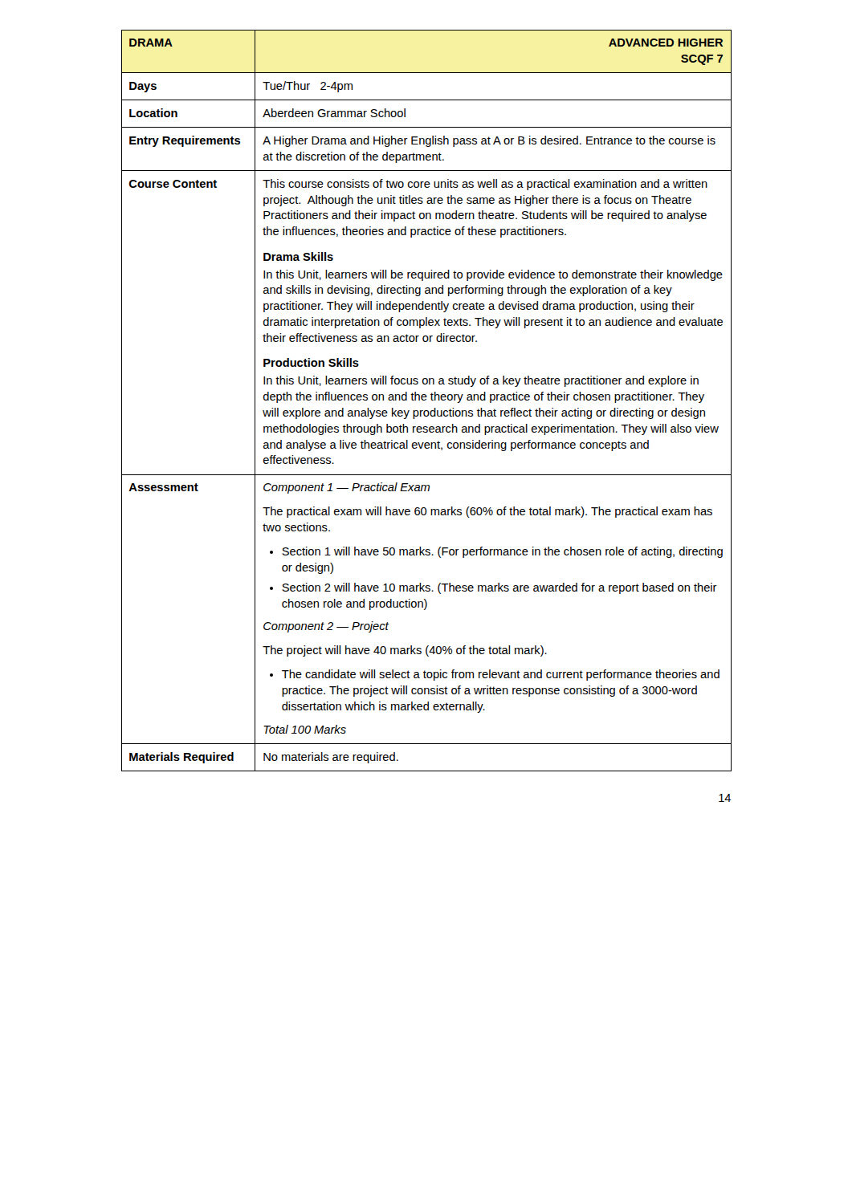| DRAMA | ADVANCED HIGHER SCQF 7 |
| Days | Tue/Thur 2-4pm |
| Location | Aberdeen Grammar School |
| Entry Requirements | A Higher Drama and Higher English pass at A or B is desired. Entrance to the course is at the discretion of the department. |
| Course Content | This course consists of two core units as well as a practical examination and a written project. Although the unit titles are the same as Higher there is a focus on Theatre Practitioners and their impact on modern theatre. Students will be required to analyse the influences, theories and practice of these practitioners. Drama Skills In this Unit, learners will be required to provide evidence to demonstrate their knowledge and skills in devising, directing and performing through the exploration of a key practitioner. They will independently create a devised drama production, using their dramatic interpretation of complex texts. They will present it to an audience and evaluate their effectiveness as an actor or director. Production Skills In this Unit, learners will focus on a study of a key theatre practitioner and explore in depth the influences on and the theory and practice of their chosen practitioner. They will explore and analyse key productions that reflect their acting or directing or design methodologies through both research and practical experimentation. They will also view and analyse a live theatrical event, considering performance concepts and effectiveness. |
| Assessment | Component 1 — Practical Exam The practical exam will have 60 marks (60% of the total mark). The practical exam has two sections. Section 1 will have 50 marks. (For performance in the chosen role of acting, directing or design) Section 2 will have 10 marks. (These marks are awarded for a report based on their chosen role and production) Component 2 — Project The project will have 40 marks (40% of the total mark). The candidate will select a topic from relevant and current performance theories and practice. The project will consist of a written response consisting of a 3000-word dissertation which is marked externally. Total 100 Marks |
| Materials Required | No materials are required. |
14